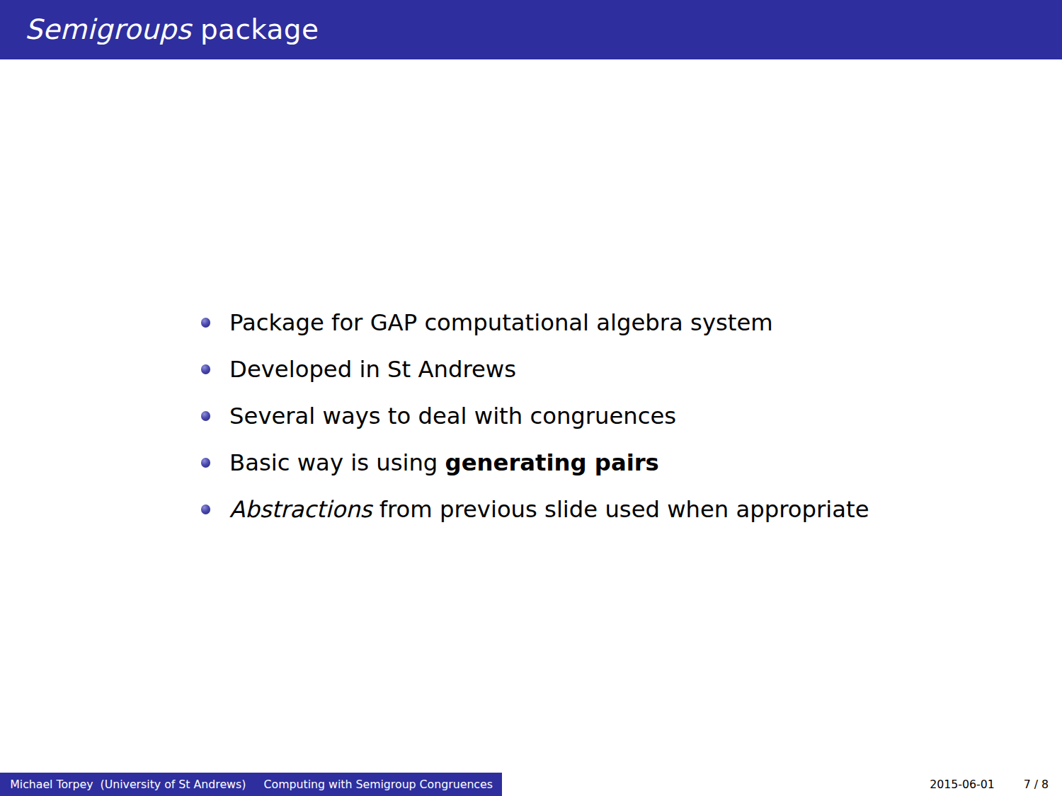Semigroups package
Package for GAP computational algebra system
Developed in St Andrews
Several ways to deal with congruences
Basic way is using generating pairs
Abstractions from previous slide used when appropriate
Michael Torpey (University of St Andrews)
Computing with Semigroup Congruences
2015-06-017 / 8